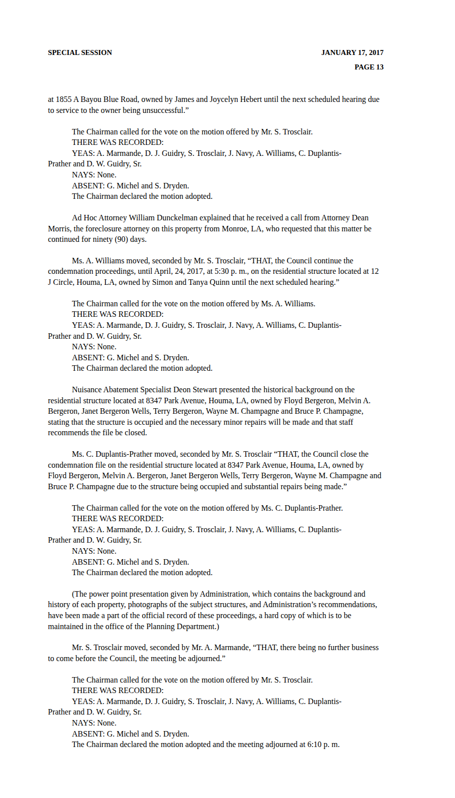Special Session
January 17, 2017
Page 13
at 1855 A Bayou Blue Road, owned by James and Joycelyn Hebert until the next scheduled hearing due to service to the owner being unsuccessful.”
The Chairman called for the vote on the motion offered by Mr. S. Trosclair.
THERE WAS RECORDED:
YEAS: A. Marmande, D. J. Guidry, S. Trosclair, J. Navy, A. Williams, C. Duplantis-
Prather and D. W. Guidry, Sr.
NAYS: None.
ABSENT: G. Michel and S. Dryden.
The Chairman declared the motion adopted.
Ad Hoc Attorney William Dunckelman explained that he received a call from Attorney Dean Morris, the foreclosure attorney on this property from Monroe, LA, who requested that this matter be continued for ninety (90) days.
Ms. A. Williams moved, seconded by Mr. S. Trosclair, “THAT, the Council continue the condemnation proceedings, until April, 24, 2017, at 5:30 p. m., on the residential structure located at 12 J Circle, Houma, LA, owned by Simon and Tanya Quinn until the next scheduled hearing.”
The Chairman called for the vote on the motion offered by Ms. A. Williams.
THERE WAS RECORDED:
YEAS: A. Marmande, D. J. Guidry, S. Trosclair, J. Navy, A. Williams, C. Duplantis-
Prather and D. W. Guidry, Sr.
NAYS: None.
ABSENT: G. Michel and S. Dryden.
The Chairman declared the motion adopted.
Nuisance Abatement Specialist Deon Stewart presented the historical background on the residential structure located at 8347 Park Avenue, Houma, LA, owned by Floyd Bergeron, Melvin A. Bergeron, Janet Bergeron Wells, Terry Bergeron, Wayne M. Champagne and Bruce P. Champagne, stating that the structure is occupied and the necessary minor repairs will be made and that staff recommends the file be closed.
Ms. C. Duplantis-Prather moved, seconded by Mr. S. Trosclair “THAT, the Council close the condemnation file on the residential structure located at 8347 Park Avenue, Houma, LA, owned by Floyd Bergeron, Melvin A. Bergeron, Janet Bergeron Wells, Terry Bergeron, Wayne M. Champagne and Bruce P. Champagne due to the structure being occupied and substantial repairs being made.”
The Chairman called for the vote on the motion offered by Ms. C. Duplantis-Prather.
THERE WAS RECORDED:
YEAS: A. Marmande, D. J. Guidry, S. Trosclair, J. Navy, A. Williams, C. Duplantis-
Prather and D. W. Guidry, Sr.
NAYS: None.
ABSENT: G. Michel and S. Dryden.
The Chairman declared the motion adopted.
(The power point presentation given by Administration, which contains the background and history of each property, photographs of the subject structures, and Administration’s recommendations, have been made a part of the official record of these proceedings, a hard copy of which is to be maintained in the office of the Planning Department.)
Mr. S. Trosclair moved, seconded by Mr. A. Marmande, “THAT, there being no further business to come before the Council, the meeting be adjourned.”
The Chairman called for the vote on the motion offered by Mr. S. Trosclair.
THERE WAS RECORDED:
YEAS: A. Marmande, D. J. Guidry, S. Trosclair, J. Navy, A. Williams, C. Duplantis-
Prather and D. W. Guidry, Sr.
NAYS: None.
ABSENT: G. Michel and S. Dryden.
The Chairman declared the motion adopted and the meeting adjourned at 6:10 p. m.